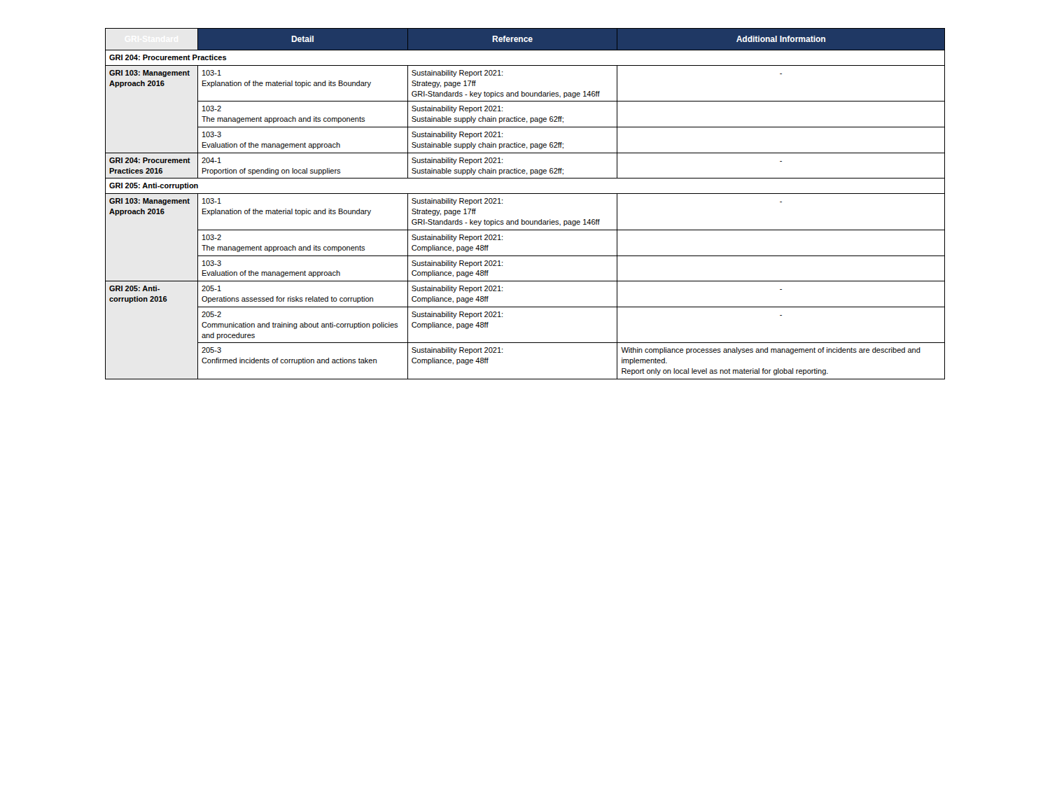| GRI-Standard | Detail | Reference | Additional Information |
| --- | --- | --- | --- |
| GRI 204: Procurement Practices |
| GRI 103: Management Approach 2016 | 103-1 Explanation of the material topic and its Boundary | Sustainability Report 2021: Strategy, page 17ff GRI-Standards - key topics and boundaries, page 146ff | - |
| 103-2 The management approach and its components | Sustainability Report 2021: Sustainable supply chain practice, page 62ff; | |
| 103-3 Evaluation of the management approach | Sustainability Report 2021: Sustainable supply chain practice, page 62ff; | |
| GRI 204: Procurement Practices 2016 | 204-1 Proportion of spending on local suppliers | Sustainability Report 2021: Sustainable supply chain practice, page 62ff; | - |
| GRI 205: Anti-corruption |
| GRI 103: Management Approach 2016 | 103-1 Explanation of the material topic and its Boundary | Sustainability Report 2021: Strategy, page 17ff GRI-Standards - key topics and boundaries, page 146ff | - |
| 103-2 The management approach and its components | Sustainability Report 2021: Compliance, page 48ff | |
| 103-3 Evaluation of the management approach | Sustainability Report 2021: Compliance, page 48ff | |
| GRI 205: Anti-corruption 2016 | 205-1 Operations assessed for risks related to corruption | Sustainability Report 2021: Compliance, page 48ff | - |
| 205-2 Communication and training about anti-corruption policies and procedures | Sustainability Report 2021: Compliance, page 48ff | - |
| 205-3 Confirmed incidents of corruption and actions taken | Sustainability Report 2021: Compliance, page 48ff | Within compliance processes analyses and management of incidents are described and implemented. Report only on local level as not material for global reporting. |